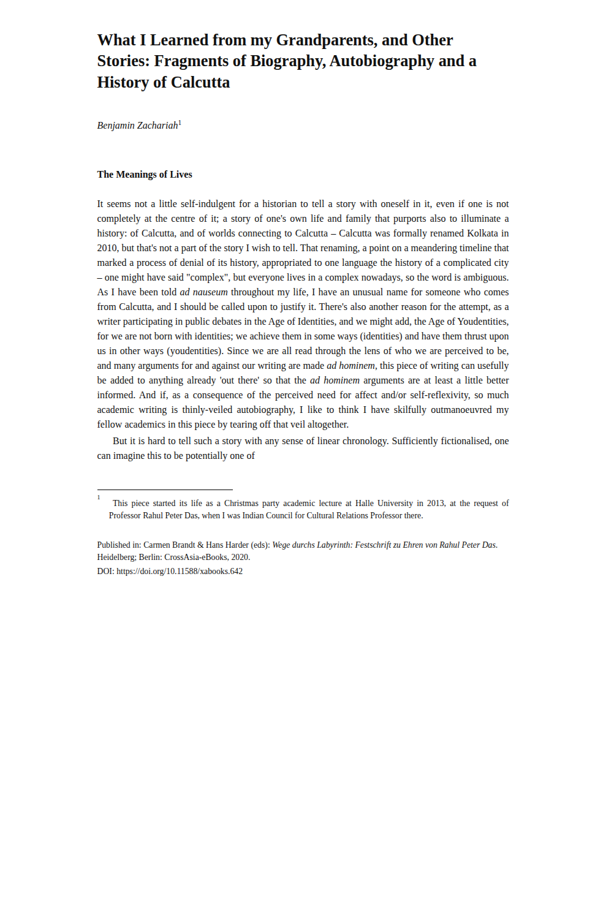What I Learned from my Grandparents, and Other Stories: Fragments of Biography, Autobiography and a History of Calcutta
Benjamin Zachariah1
The Meanings of Lives
It seems not a little self-indulgent for a historian to tell a story with oneself in it, even if one is not completely at the centre of it; a story of one's own life and family that purports also to illuminate a history: of Calcutta, and of worlds connecting to Calcutta – Calcutta was formally renamed Kolkata in 2010, but that's not a part of the story I wish to tell. That renaming, a point on a meandering timeline that marked a process of denial of its history, appropriated to one language the history of a complicated city – one might have said "complex", but everyone lives in a complex nowadays, so the word is ambiguous. As I have been told ad nauseum throughout my life, I have an unusual name for someone who comes from Calcutta, and I should be called upon to justify it. There's also another reason for the attempt, as a writer participating in public debates in the Age of Identities, and we might add, the Age of Youdentities, for we are not born with identities; we achieve them in some ways (identities) and have them thrust upon us in other ways (youdentities). Since we are all read through the lens of who we are perceived to be, and many arguments for and against our writing are made ad hominem, this piece of writing can usefully be added to anything already 'out there' so that the ad hominem arguments are at least a little better informed. And if, as a consequence of the perceived need for affect and/or self-reflexivity, so much academic writing is thinly-veiled autobiography, I like to think I have skilfully outmanoeuvred my fellow academics in this piece by tearing off that veil altogether.
But it is hard to tell such a story with any sense of linear chronology. Sufficiently fictionalised, one can imagine this to be potentially one of
1 This piece started its life as a Christmas party academic lecture at Halle University in 2013, at the request of Professor Rahul Peter Das, when I was Indian Council for Cultural Relations Professor there.
Published in: Carmen Brandt & Hans Harder (eds): Wege durchs Labyrinth: Festschrift zu Ehren von Rahul Peter Das. Heidelberg; Berlin: CrossAsia-eBooks, 2020.
DOI: https://doi.org/10.11588/xabooks.642